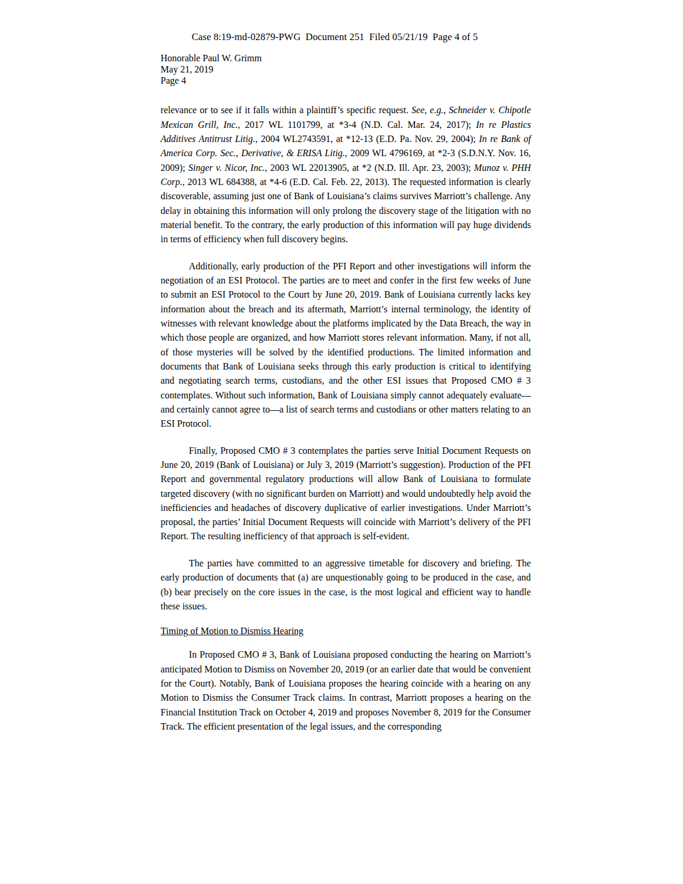Case 8:19-md-02879-PWG Document 251 Filed 05/21/19 Page 4 of 5
Honorable Paul W. Grimm
May 21, 2019
Page 4
relevance or to see if it falls within a plaintiff’s specific request. See, e.g., Schneider v. Chipotle Mexican Grill, Inc., 2017 WL 1101799, at *3-4 (N.D. Cal. Mar. 24, 2017); In re Plastics Additives Antitrust Litig., 2004 WL2743591, at *12-13 (E.D. Pa. Nov. 29, 2004); In re Bank of America Corp. Sec., Derivative, & ERISA Litig., 2009 WL 4796169, at *2-3 (S.D.N.Y. Nov. 16, 2009); Singer v. Nicor, Inc., 2003 WL 22013905, at *2 (N.D. Ill. Apr. 23, 2003); Munoz v. PHH Corp., 2013 WL 684388, at *4-6 (E.D. Cal. Feb. 22, 2013). The requested information is clearly discoverable, assuming just one of Bank of Louisiana’s claims survives Marriott’s challenge. Any delay in obtaining this information will only prolong the discovery stage of the litigation with no material benefit. To the contrary, the early production of this information will pay huge dividends in terms of efficiency when full discovery begins.
Additionally, early production of the PFI Report and other investigations will inform the negotiation of an ESI Protocol. The parties are to meet and confer in the first few weeks of June to submit an ESI Protocol to the Court by June 20, 2019. Bank of Louisiana currently lacks key information about the breach and its aftermath, Marriott’s internal terminology, the identity of witnesses with relevant knowledge about the platforms implicated by the Data Breach, the way in which those people are organized, and how Marriott stores relevant information. Many, if not all, of those mysteries will be solved by the identified productions. The limited information and documents that Bank of Louisiana seeks through this early production is critical to identifying and negotiating search terms, custodians, and the other ESI issues that Proposed CMO # 3 contemplates. Without such information, Bank of Louisiana simply cannot adequately evaluate—and certainly cannot agree to—a list of search terms and custodians or other matters relating to an ESI Protocol.
Finally, Proposed CMO # 3 contemplates the parties serve Initial Document Requests on June 20, 2019 (Bank of Louisiana) or July 3, 2019 (Marriott’s suggestion). Production of the PFI Report and governmental regulatory productions will allow Bank of Louisiana to formulate targeted discovery (with no significant burden on Marriott) and would undoubtedly help avoid the inefficiencies and headaches of discovery duplicative of earlier investigations. Under Marriott’s proposal, the parties’ Initial Document Requests will coincide with Marriott’s delivery of the PFI Report. The resulting inefficiency of that approach is self-evident.
The parties have committed to an aggressive timetable for discovery and briefing. The early production of documents that (a) are unquestionably going to be produced in the case, and (b) bear precisely on the core issues in the case, is the most logical and efficient way to handle these issues.
Timing of Motion to Dismiss Hearing
In Proposed CMO # 3, Bank of Louisiana proposed conducting the hearing on Marriott’s anticipated Motion to Dismiss on November 20, 2019 (or an earlier date that would be convenient for the Court). Notably, Bank of Louisiana proposes the hearing coincide with a hearing on any Motion to Dismiss the Consumer Track claims. In contrast, Marriott proposes a hearing on the Financial Institution Track on October 4, 2019 and proposes November 8, 2019 for the Consumer Track. The efficient presentation of the legal issues, and the corresponding